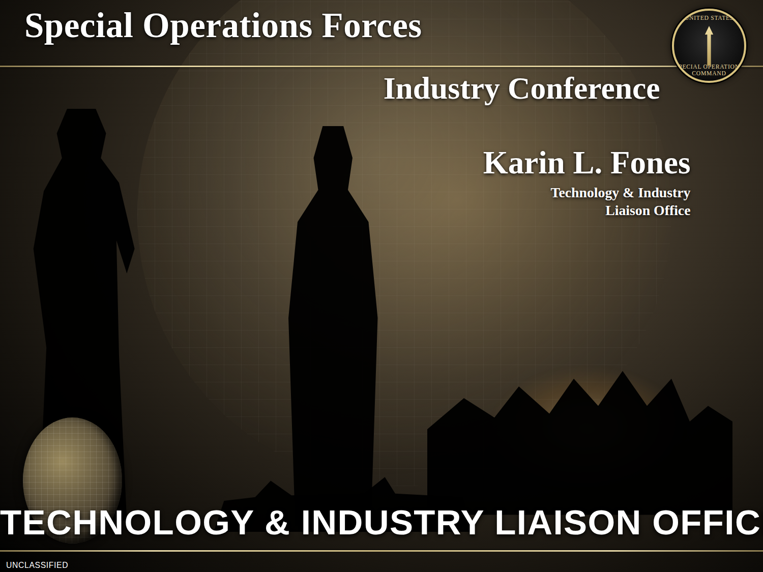Special Operations Forces
Industry Conference
United States Special Operations Command
Karin L. Fones
Technology & Industry
Liaison Office
TECHNOLOGY & INDUSTRY LIAISON OFFICE
UNCLASSIFIED